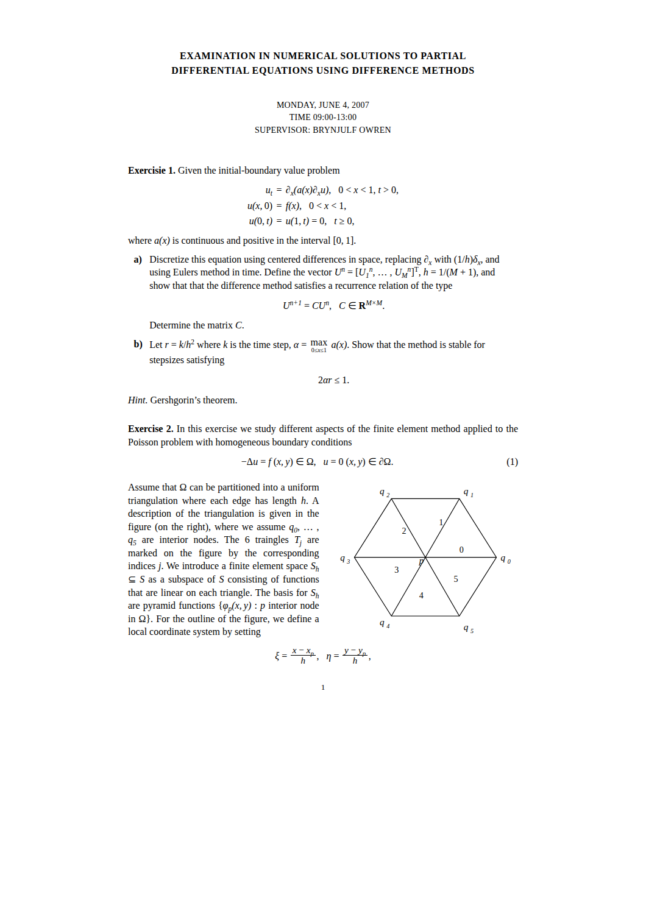EXAMINATION IN NUMERICAL SOLUTIONS TO PARTIAL
DIFFERENTIAL EQUATIONS USING DIFFERENCE METHODS
MONDAY, JUNE 4, 2007
TIME 09:00-13:00
SUPERVISOR: BRYNJULF OWREN
Exercisie 1. Given the initial-boundary value problem
| u t | = | ∂ x (a(x)∂ x u) , 0 < x < 1, t > 0, |
| u(x, 0) | = | f(x) , 0 < x < 1, |
| u( 0, t) | = | u( 1, t) = 0, t ≥ 0, |
where a(x) is continuous and positive in the interval [0, 1].
a) Discretize this equation using centered differences in space, replacing ∂x with (1/h)δx, and using Eulers method in time. Define the vector Un = [U1n, … , UMn]T, h = 1/(M + 1), and show that that the difference method satisfies a recurrence relation of the type
Un+1 = CUn, C ∈ RM×M.
Determine the matrix C.
b) Let r = k/h2 where k is the time step, α = max 0≤x≤1 a(x). Show that the method is stable for stepsizes satisfying
2αr ≤ 1.
Hint. Gershgorin’s theorem.
Exercise 2. In this exercise we study different aspects of the finite element method applied to the Poisson problem with homogeneous boundary conditions
(1) −Δu = f (x, y) ∈ Ω, u = 0 (x, y) ∈ ∂Ω.
q0 q1 q2 q3 q4 q5 p 0 1 2 3 4 5
Assume that Ω can be partitioned into a uniform triangulation where each edge has length h. A description of the triangulation is given in the figure (on the right), where we assume q0, … , q5 are interior nodes. The 6 traingles Tj are marked on the figure by the corresponding indices j. We introduce a finite element space Sh ⊆ S as a subspace of S consisting of functions that are linear on each triangle. The basis for Sh are pyramid functions {φp(x, y) : p interior node in Ω}. For the outline of the figure, we define a local coordinate system by setting
ξ = x − xp h, η = y − yp h,
1